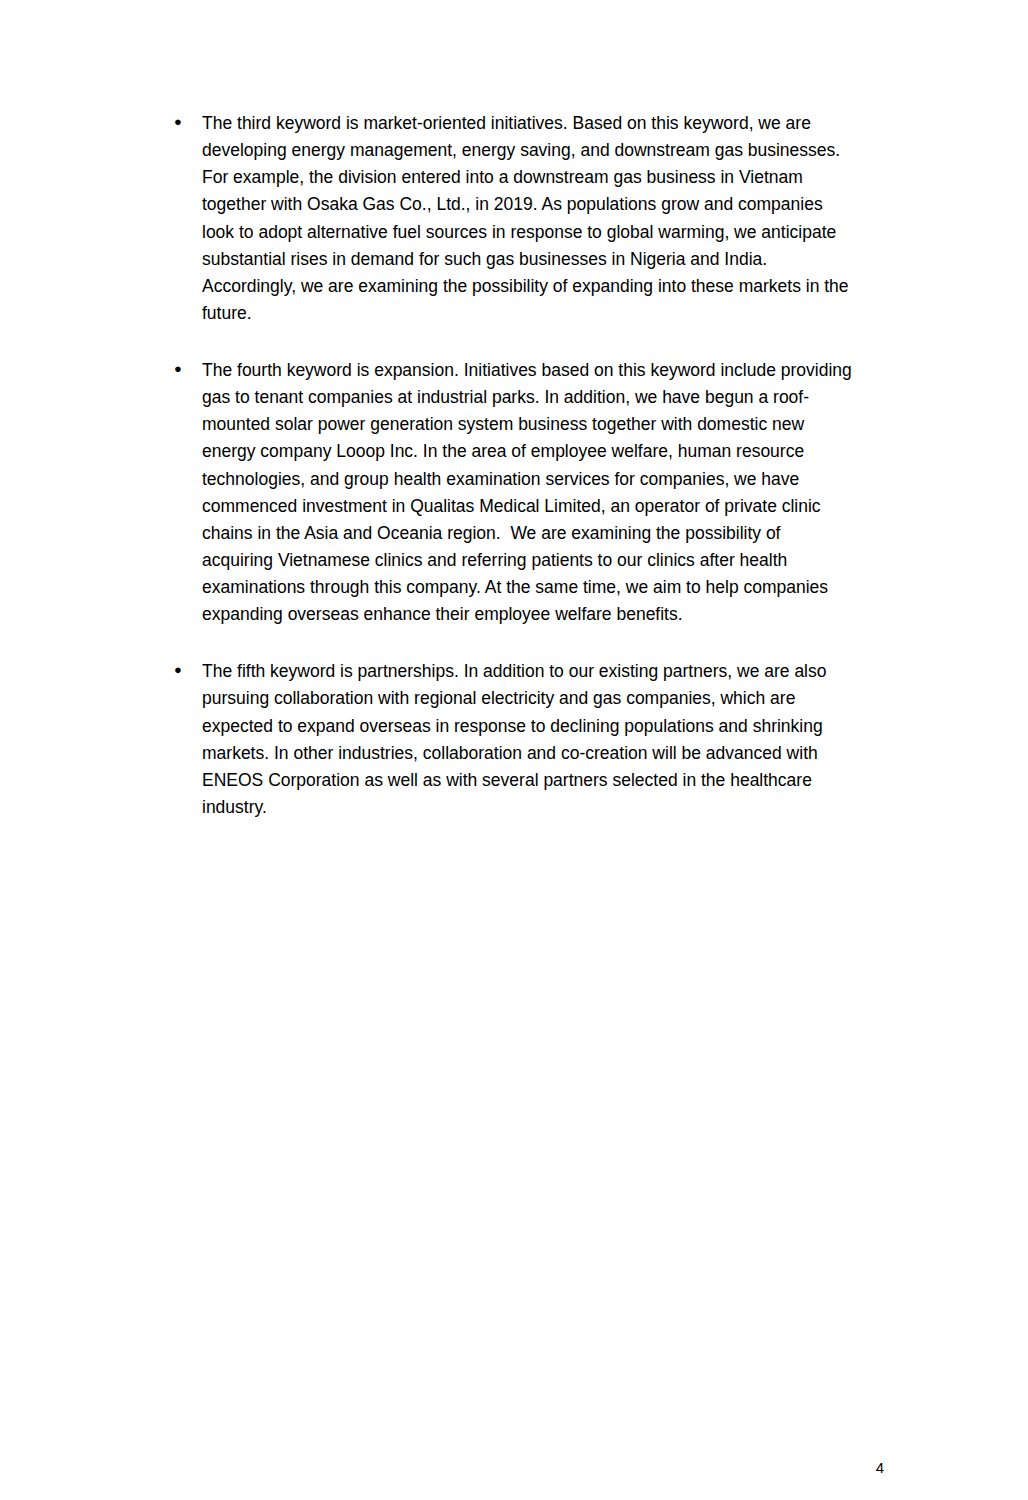The third keyword is market-oriented initiatives. Based on this keyword, we are developing energy management, energy saving, and downstream gas businesses. For example, the division entered into a downstream gas business in Vietnam together with Osaka Gas Co., Ltd., in 2019. As populations grow and companies look to adopt alternative fuel sources in response to global warming, we anticipate substantial rises in demand for such gas businesses in Nigeria and India. Accordingly, we are examining the possibility of expanding into these markets in the future.
The fourth keyword is expansion. Initiatives based on this keyword include providing gas to tenant companies at industrial parks. In addition, we have begun a roof-mounted solar power generation system business together with domestic new energy company Looop Inc. In the area of employee welfare, human resource technologies, and group health examination services for companies, we have commenced investment in Qualitas Medical Limited, an operator of private clinic chains in the Asia and Oceania region. We are examining the possibility of acquiring Vietnamese clinics and referring patients to our clinics after health examinations through this company. At the same time, we aim to help companies expanding overseas enhance their employee welfare benefits.
The fifth keyword is partnerships. In addition to our existing partners, we are also pursuing collaboration with regional electricity and gas companies, which are expected to expand overseas in response to declining populations and shrinking markets. In other industries, collaboration and co-creation will be advanced with ENEOS Corporation as well as with several partners selected in the healthcare industry.
4